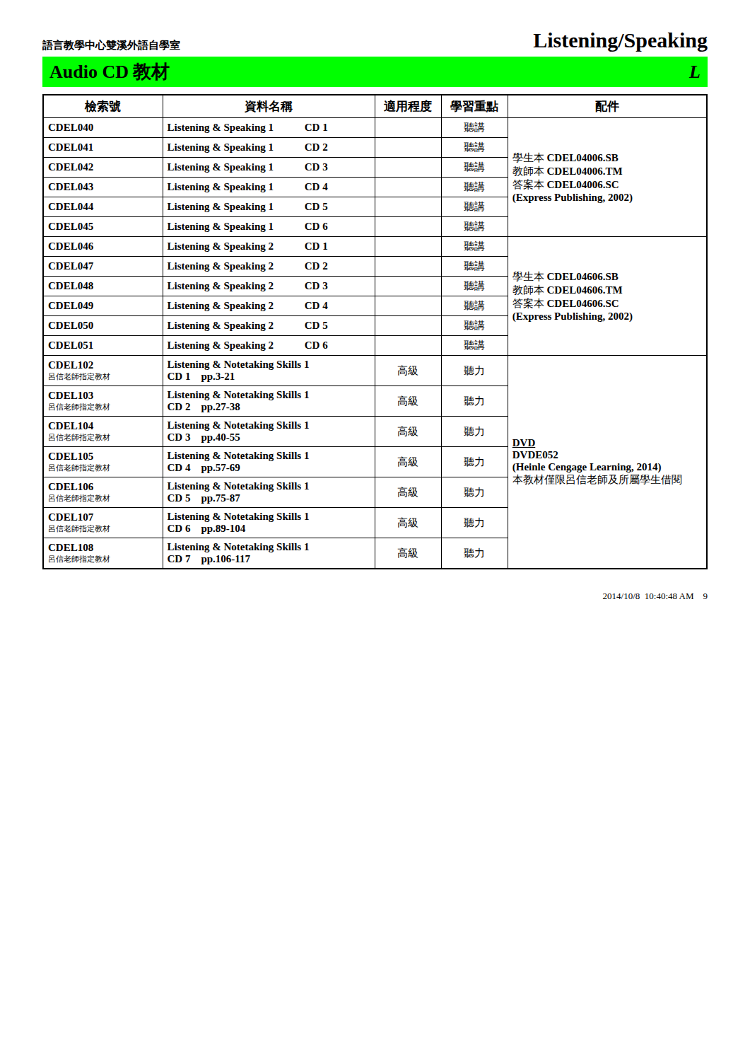語言教學中心雙溪外語自學室
Listening/Speaking
Audio CD 教材 L
| 檢索號 | 資料名稱 | 適用程度 | 學習重點 | 配件 |
| --- | --- | --- | --- | --- |
| CDEL040 | Listening & Speaking 1 CD 1 | | 聽講 | 學生本 CDEL04006.SB 教師本 CDEL04006.TM 答案本 CDEL04006.SC (Express Publishing, 2002) |
| CDEL041 | Listening & Speaking 1 CD 2 | | 聽講 |
| CDEL042 | Listening & Speaking 1 CD 3 | | 聽講 |
| CDEL043 | Listening & Speaking 1 CD 4 | | 聽講 |
| CDEL044 | Listening & Speaking 1 CD 5 | | 聽講 |
| CDEL045 | Listening & Speaking 1 CD 6 | | 聽講 |
| CDEL046 | Listening & Speaking 2 CD 1 | | 聽講 | 學生本 CDEL04606.SB 教師本 CDEL04606.TM 答案本 CDEL04606.SC (Express Publishing, 2002) |
| CDEL047 | Listening & Speaking 2 CD 2 | | 聽講 |
| CDEL048 | Listening & Speaking 2 CD 3 | | 聽講 |
| CDEL049 | Listening & Speaking 2 CD 4 | | 聽講 |
| CDEL050 | Listening & Speaking 2 CD 5 | | 聽講 |
| CDEL051 | Listening & Speaking 2 CD 6 | | 聽講 |
| CDEL102 呂信老師指定教材 | Listening & Notetaking Skills 1 CD 1 pp.3-21 | 高級 | 聽力 | DVD DVDE052 (Heinle Cengage Learning, 2014) 本教材僅限呂信老師及所屬學生借閱 |
| CDEL103 呂信老師指定教材 | Listening & Notetaking Skills 1 CD 2 pp.27-38 | 高級 | 聽力 |
| CDEL104 呂信老師指定教材 | Listening & Notetaking Skills 1 CD 3 pp.40-55 | 高級 | 聽力 |
| CDEL105 呂信老師指定教材 | Listening & Notetaking Skills 1 CD 4 pp.57-69 | 高級 | 聽力 |
| CDEL106 呂信老師指定教材 | Listening & Notetaking Skills 1 CD 5 pp.75-87 | 高級 | 聽力 |
| CDEL107 呂信老師指定教材 | Listening & Notetaking Skills 1 CD 6 pp.89-104 | 高級 | 聽力 |
| CDEL108 呂信老師指定教材 | Listening & Notetaking Skills 1 CD 7 pp.106-117 | 高級 | 聽力 |
2014/10/8 10:40:48 AM 9